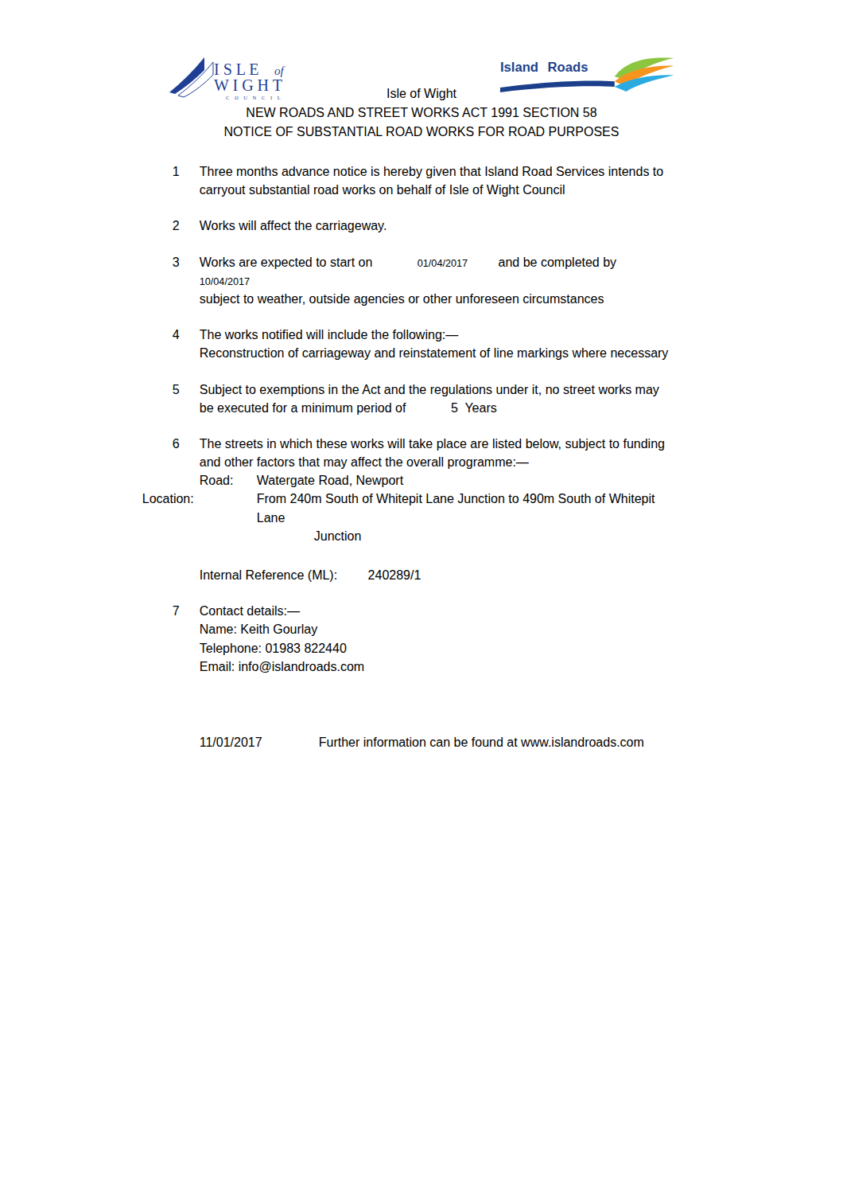I S L E of W I G H T C O U N C I L Island Roads
Isle of Wight NEW ROADS AND STREET WORKS ACT 1991 SECTION 58 NOTICE OF SUBSTANTIAL ROAD WORKS FOR ROAD PURPOSES
1 Three months advance notice is hereby given that Island Road Services intends to carryout substantial road works on behalf of Isle of Wight Council
2 Works will affect the carriageway.
3 Works are expected to start on 01/04/2017 and be completed by 10/04/2017
subject to weather, outside agencies or other unforeseen circumstances
4 The works notified will include the following:—
Reconstruction of carriageway and reinstatement of line markings where necessary
5 Subject to exemptions in the Act and the regulations under it, no street works may
be executed for a minimum period of 5 Years
6 The streets in which these works will take place are listed below, subject to funding and other factors that may affect the overall programme:—
Road: Watergate Road, Newport
Location: From 240m South of Whitepit Lane Junction to 490m South of Whitepit Lane Junction
Internal Reference (ML): 240289/1
7 Contact details:—
Name: Keith Gourlay
Telephone: 01983 822440
Email: info@islandroads.com
11/01/2017 Further information can be found at www.islandroads.com